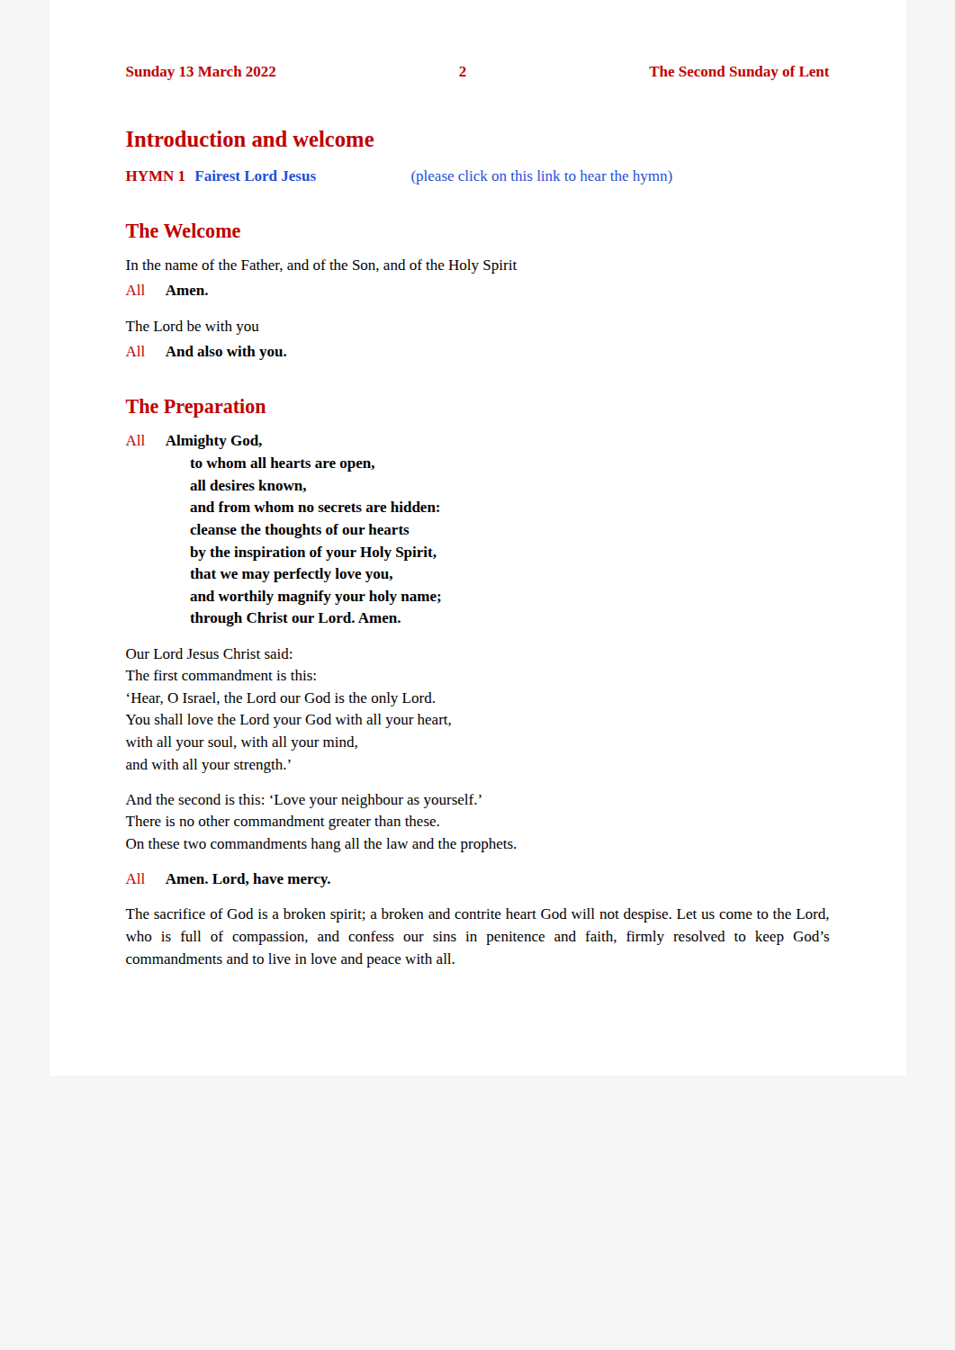Sunday 13 March 2022 2 The Second Sunday of Lent
Introduction and welcome
HYMN 1 Fairest Lord Jesus (please click on this link to hear the hymn)
The Welcome
In the name of the Father, and of the Son, and of the Holy Spirit
All Amen.
The Lord be with you
All And also with you.
The Preparation
All Almighty God, to whom all hearts are open, all desires known, and from whom no secrets are hidden: cleanse the thoughts of our hearts by the inspiration of your Holy Spirit, that we may perfectly love you, and worthily magnify your holy name; through Christ our Lord. Amen.
Our Lord Jesus Christ said:
The first commandment is this:
‘Hear, O Israel, the Lord our God is the only Lord.
You shall love the Lord your God with all your heart,
with all your soul, with all your mind,
and with all your strength.’
And the second is this: ‘Love your neighbour as yourself.’
There is no other commandment greater than these.
On these two commandments hang all the law and the prophets.
All Amen. Lord, have mercy.
The sacrifice of God is a broken spirit; a broken and contrite heart God will not despise. Let us come to the Lord, who is full of compassion, and confess our sins in penitence and faith, firmly resolved to keep God’s commandments and to live in love and peace with all.